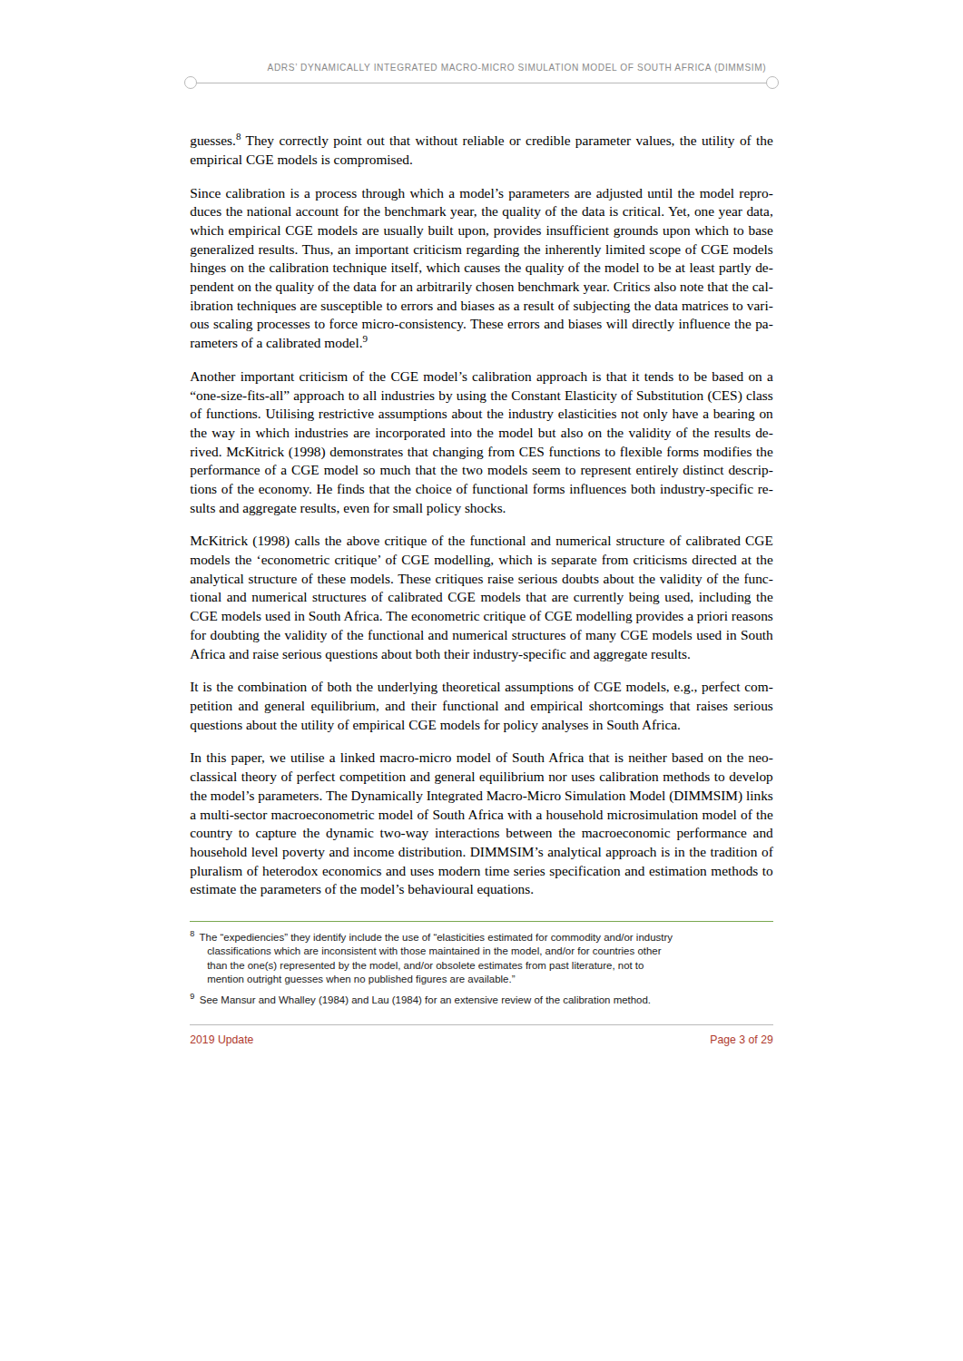ADRS’ Dynamically Integrated Macro-Micro Simulation Model of South Africa (DIMMSIM)
guesses.8 They correctly point out that without reliable or credible parameter values, the utility of the empirical CGE models is compromised.
Since calibration is a process through which a model’s parameters are adjusted until the model reproduces the national account for the benchmark year, the quality of the data is critical. Yet, one year data, which empirical CGE models are usually built upon, provides insufficient grounds upon which to base generalized results. Thus, an important criticism regarding the inherently limited scope of CGE models hinges on the calibration technique itself, which causes the quality of the model to be at least partly dependent on the quality of the data for an arbitrarily chosen benchmark year. Critics also note that the calibration techniques are susceptible to errors and biases as a result of subjecting the data matrices to various scaling processes to force micro-consistency. These errors and biases will directly influence the parameters of a calibrated model.9
Another important criticism of the CGE model’s calibration approach is that it tends to be based on a “one-size-fits-all” approach to all industries by using the Constant Elasticity of Substitution (CES) class of functions. Utilising restrictive assumptions about the industry elasticities not only have a bearing on the way in which industries are incorporated into the model but also on the validity of the results derived. McKitrick (1998) demonstrates that changing from CES functions to flexible forms modifies the performance of a CGE model so much that the two models seem to represent entirely distinct descriptions of the economy. He finds that the choice of functional forms influences both industry-specific results and aggregate results, even for small policy shocks.
McKitrick (1998) calls the above critique of the functional and numerical structure of calibrated CGE models the ‘econometric critique’ of CGE modelling, which is separate from criticisms directed at the analytical structure of these models. These critiques raise serious doubts about the validity of the functional and numerical structures of calibrated CGE models that are currently being used, including the CGE models used in South Africa. The econometric critique of CGE modelling provides a priori reasons for doubting the validity of the functional and numerical structures of many CGE models used in South Africa and raise serious questions about both their industry-specific and aggregate results.
It is the combination of both the underlying theoretical assumptions of CGE models, e.g., perfect competition and general equilibrium, and their functional and empirical shortcomings that raises serious questions about the utility of empirical CGE models for policy analyses in South Africa.
In this paper, we utilise a linked macro-micro model of South Africa that is neither based on the neo-classical theory of perfect competition and general equilibrium nor uses calibration methods to develop the model’s parameters. The Dynamically Integrated Macro-Micro Simulation Model (DIMMSIM) links a multi-sector macroeconometric model of South Africa with a household microsimulation model of the country to capture the dynamic two-way interactions between the macroeconomic performance and household level poverty and income distribution. DIMMSIM’s analytical approach is in the tradition of pluralism of heterodox economics and uses modern time series specification and estimation methods to estimate the parameters of the model’s behavioural equations.
8 The “expediencies” they identify include the use of “elasticities estimated for commodity and/or industry classifications which are inconsistent with those maintained in the model, and/or for countries other than the one(s) represented by the model, and/or obsolete estimates from past literature, not to mention outright guesses when no published figures are available.”
9 See Mansur and Whalley (1984) and Lau (1984) for an extensive review of the calibration method.
2019 Update
Page 3 of 29